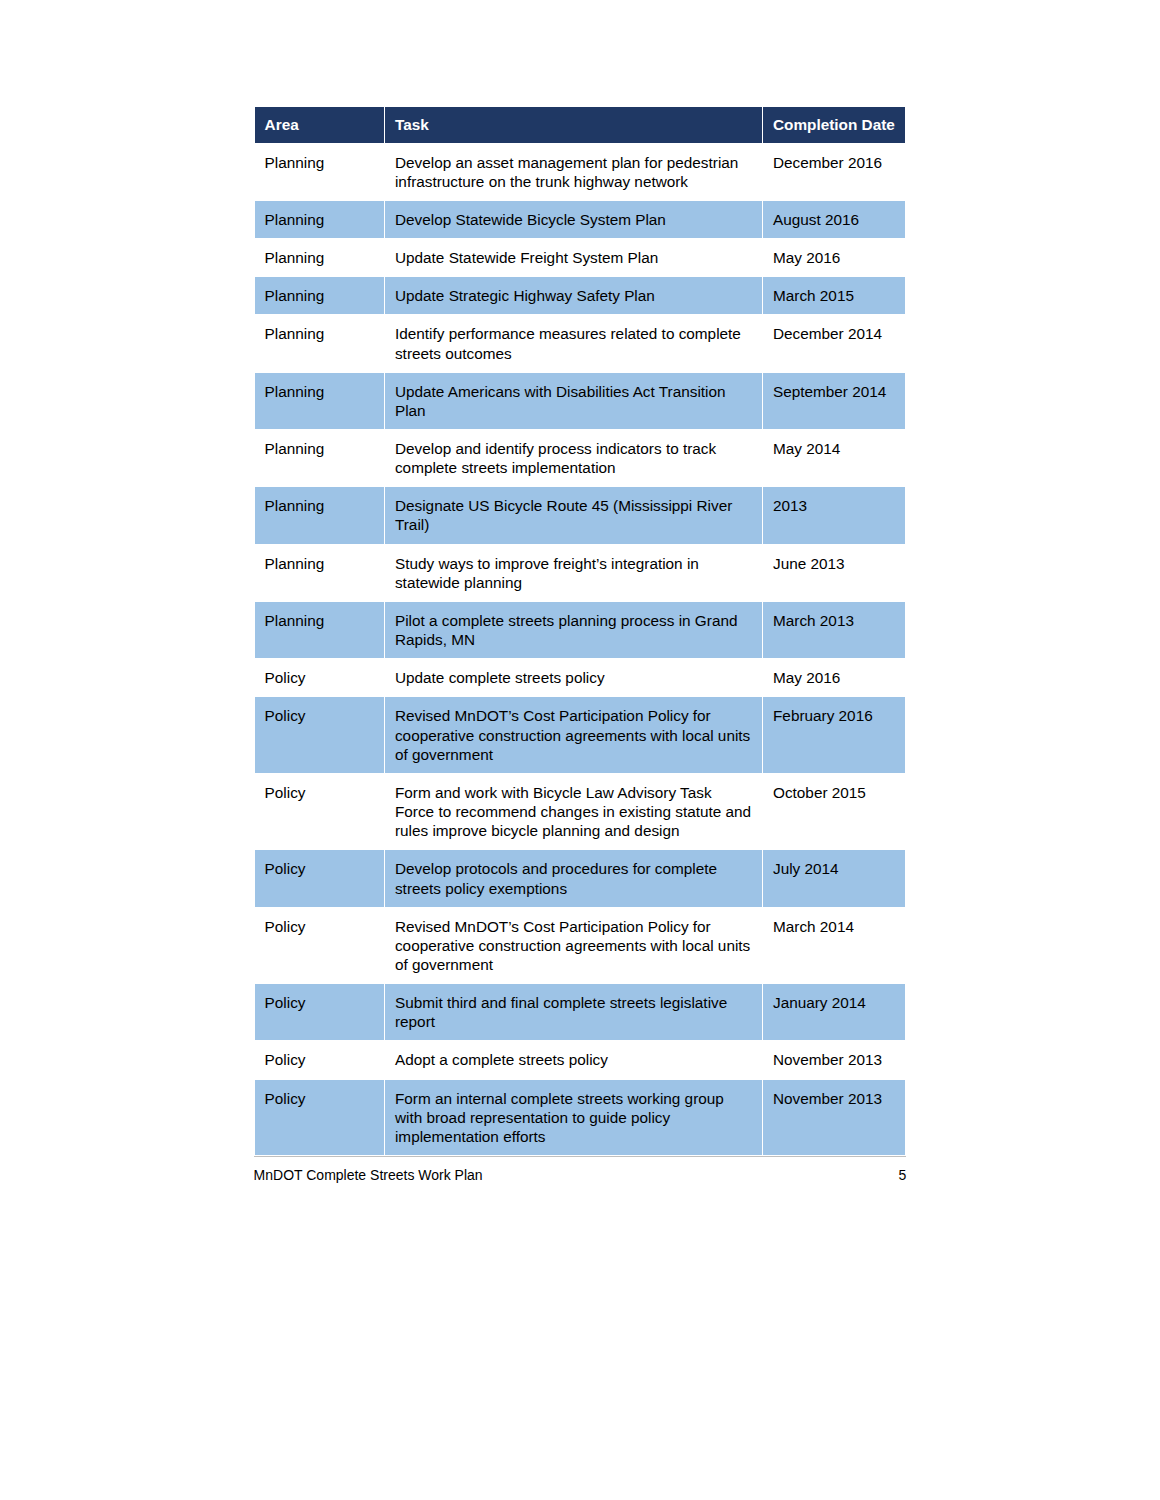| Area | Task | Completion Date |
| --- | --- | --- |
| Planning | Develop an asset management plan for pedestrian infrastructure on the trunk highway network | December 2016 |
| Planning | Develop Statewide Bicycle System Plan | August 2016 |
| Planning | Update Statewide Freight System Plan | May 2016 |
| Planning | Update Strategic Highway Safety Plan | March 2015 |
| Planning | Identify performance measures related to complete streets outcomes | December 2014 |
| Planning | Update Americans with Disabilities Act Transition Plan | September 2014 |
| Planning | Develop and identify process indicators to track complete streets implementation | May 2014 |
| Planning | Designate US Bicycle Route 45 (Mississippi River Trail) | 2013 |
| Planning | Study ways to improve freight’s integration in statewide planning | June 2013 |
| Planning | Pilot a complete streets planning process in Grand Rapids, MN | March 2013 |
| Policy | Update complete streets policy | May 2016 |
| Policy | Revised MnDOT’s Cost Participation Policy for cooperative construction agreements with local units of government | February 2016 |
| Policy | Form and work with Bicycle Law Advisory Task Force to recommend changes in existing statute and rules improve bicycle planning and design | October 2015 |
| Policy | Develop protocols and procedures for complete streets policy exemptions | July 2014 |
| Policy | Revised MnDOT’s Cost Participation Policy for cooperative construction agreements with local units of government | March 2014 |
| Policy | Submit third and final complete streets legislative report | January 2014 |
| Policy | Adopt a complete streets policy | November 2013 |
| Policy | Form an internal complete streets working group with broad representation to guide policy implementation efforts | November 2013 |
MnDOT Complete Streets Work Plan 5